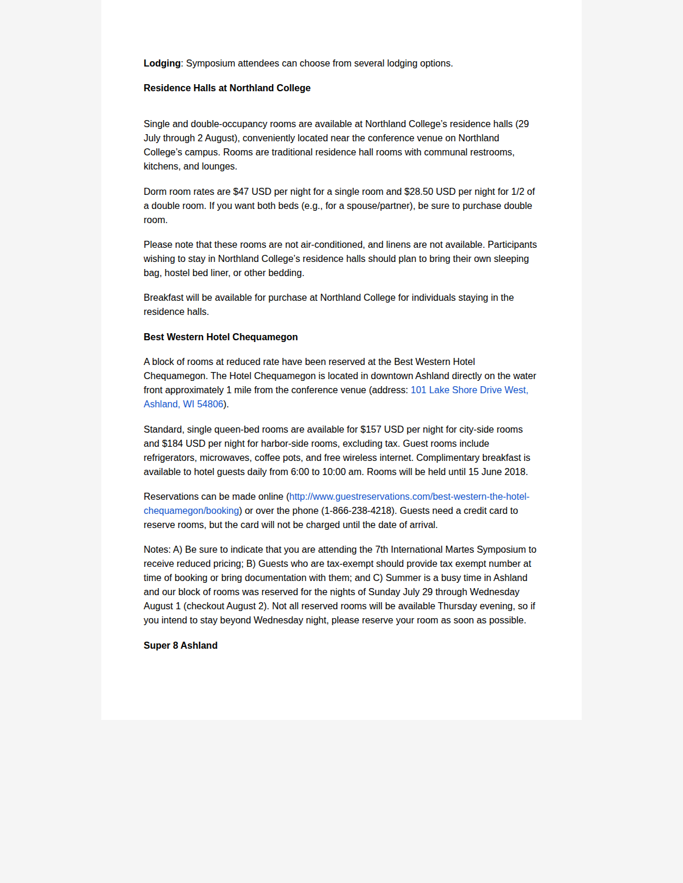Lodging: Symposium attendees can choose from several lodging options.
Residence Halls at Northland College
Single and double-occupancy rooms are available at Northland College’s residence halls (29 July through 2 August), conveniently located near the conference venue on Northland College’s campus. Rooms are traditional residence hall rooms with communal restrooms, kitchens, and lounges.
Dorm room rates are $47 USD per night for a single room and $28.50 USD per night for 1/2 of a double room. If you want both beds (e.g., for a spouse/partner), be sure to purchase double room.
Please note that these rooms are not air-conditioned, and linens are not available. Participants wishing to stay in Northland College’s residence halls should plan to bring their own sleeping bag, hostel bed liner, or other bedding.
Breakfast will be available for purchase at Northland College for individuals staying in the residence halls.
Best Western Hotel Chequamegon
A block of rooms at reduced rate have been reserved at the Best Western Hotel Chequamegon. The Hotel Chequamegon is located in downtown Ashland directly on the water front approximately 1 mile from the conference venue (address: 101 Lake Shore Drive West, Ashland, WI 54806).
Standard, single queen-bed rooms are available for $157 USD per night for city-side rooms and $184 USD per night for harbor-side rooms, excluding tax. Guest rooms include refrigerators, microwaves, coffee pots, and free wireless internet. Complimentary breakfast is available to hotel guests daily from 6:00 to 10:00 am. Rooms will be held until 15 June 2018.
Reservations can be made online (http://www.guestreservations.com/best-western-the-hotel-chequamegon/booking) or over the phone (1-866-238-4218). Guests need a credit card to reserve rooms, but the card will not be charged until the date of arrival.
Notes: A) Be sure to indicate that you are attending the 7th International Martes Symposium to receive reduced pricing; B) Guests who are tax-exempt should provide tax exempt number at time of booking or bring documentation with them; and C) Summer is a busy time in Ashland and our block of rooms was reserved for the nights of Sunday July 29 through Wednesday August 1 (checkout August 2). Not all reserved rooms will be available Thursday evening, so if you intend to stay beyond Wednesday night, please reserve your room as soon as possible.
Super 8 Ashland